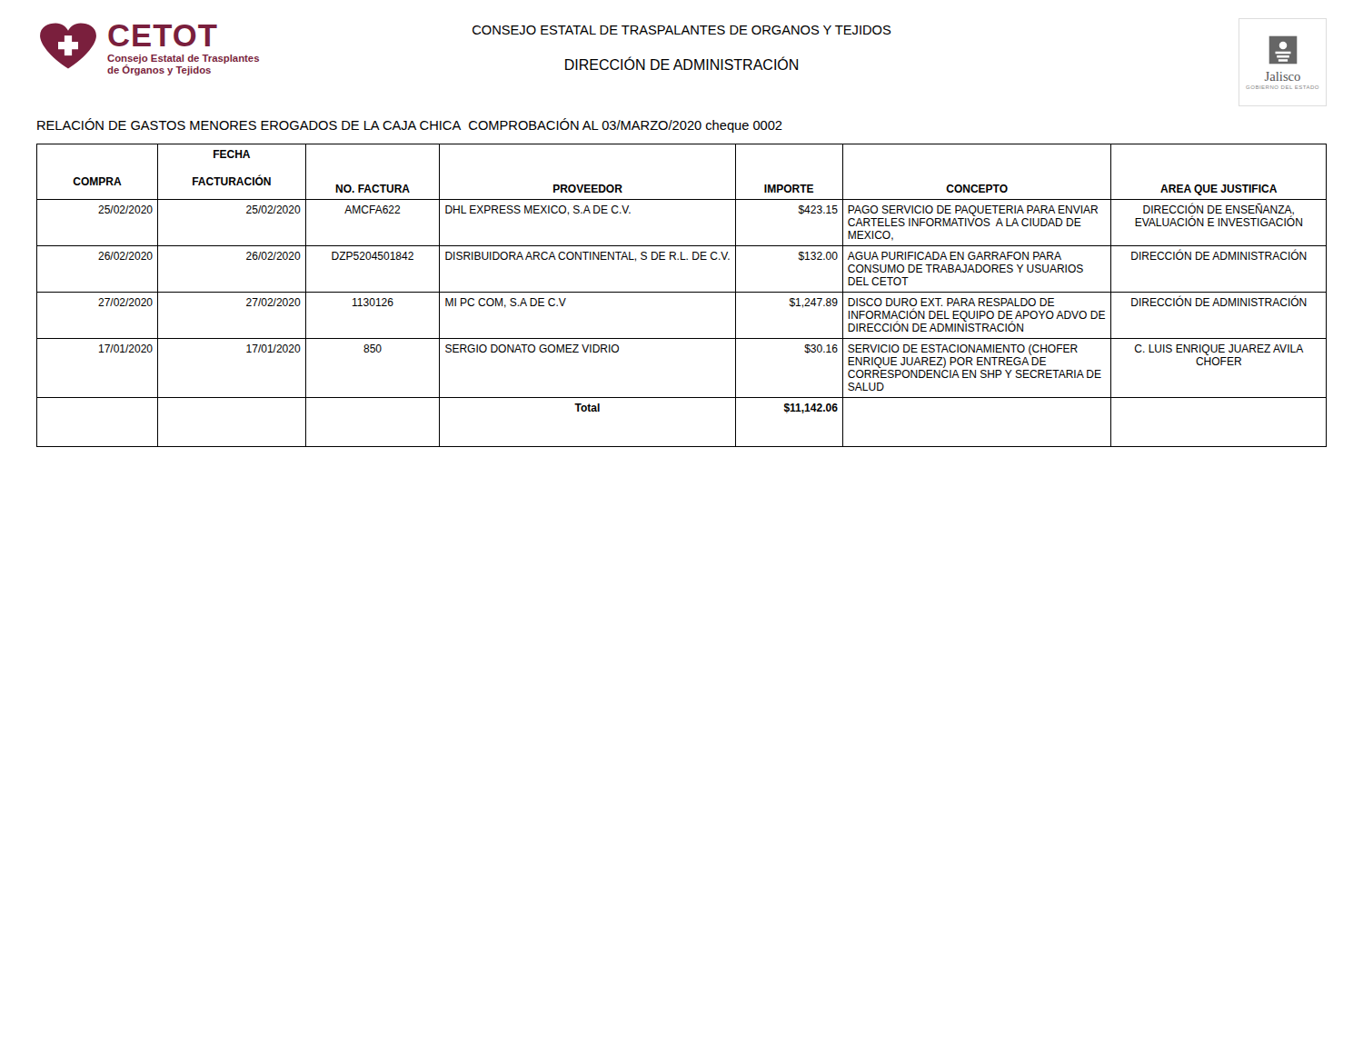CETOT
Consejo Estatal de Trasplantes
de Órganos y Tejidos
Jalisco
GOBIERNO DEL ESTADO
CONSEJO ESTATAL DE TRASPALANTES DE ORGANOS Y TEJIDOS
DIRECCIÓN DE ADMINISTRACIÓN
RELACIÓN DE GASTOS MENORES EROGADOS DE LA CAJA CHICA COMPROBACIÓN AL 03/MARZO/2020 cheque 0002
| | FECHA | NO. FACTURA | PROVEEDOR | IMPORTE | CONCEPTO | AREA QUE JUSTIFICA |
| --- | --- | --- | --- | --- | --- | --- |
| COMPRA | FACTURACIÓN |
| 25/02/2020 | 25/02/2020 | AMCFA622 | DHL EXPRESS MEXICO, S.A DE C.V. | $423.15 | PAGO SERVICIO DE PAQUETERIA PARA ENVIAR CARTELES INFORMATIVOS A LA CIUDAD DE MEXICO, | DIRECCIÓN DE ENSEÑANZA, EVALUACIÓN E INVESTIGACIÓN |
| 26/02/2020 | 26/02/2020 | DZP5204501842 | DISRIBUIDORA ARCA CONTINENTAL, S DE R.L. DE C.V. | $132.00 | AGUA PURIFICADA EN GARRAFON PARA CONSUMO DE TRABAJADORES Y USUARIOS DEL CETOT | DIRECCIÓN DE ADMINISTRACIÓN |
| 27/02/2020 | 27/02/2020 | 1130126 | MI PC COM, S.A DE C.V | $1,247.89 | DISCO DURO EXT. PARA RESPALDO DE INFORMACIÓN DEL EQUIPO DE APOYO ADVO DE DIRECCIÓN DE ADMINISTRACIÓN | DIRECCIÓN DE ADMINISTRACIÓN |
| 17/01/2020 | 17/01/2020 | 850 | SERGIO DONATO GOMEZ VIDRIO | $30.16 | SERVICIO DE ESTACIONAMIENTO (CHOFER ENRIQUE JUAREZ) POR ENTREGA DE CORRESPONDENCIA EN SHP Y SECRETARIA DE SALUD | C. LUIS ENRIQUE JUAREZ AVILA CHOFER |
| | | | Total | $11,142.06 | | |